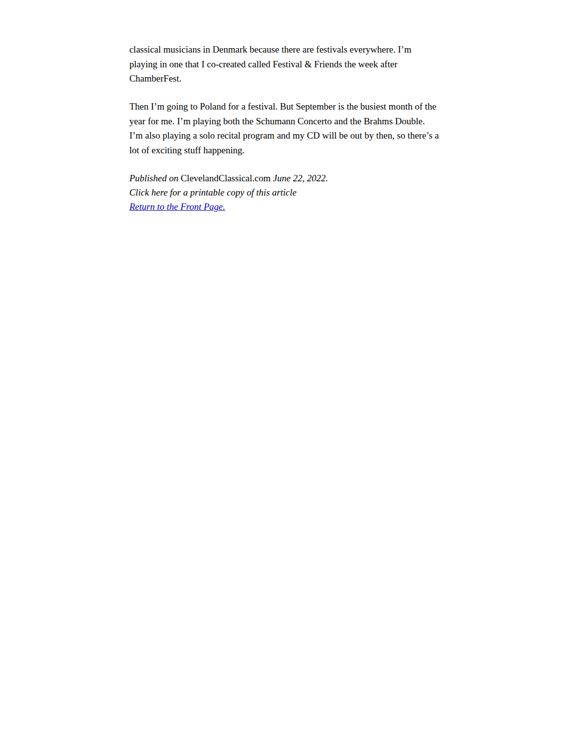classical musicians in Denmark because there are festivals everywhere. I’m playing in one that I co-created called Festival & Friends the week after ChamberFest.
Then I’m going to Poland for a festival. But September is the busiest month of the year for me. I’m playing both the Schumann Concerto and the Brahms Double. I’m also playing a solo recital program and my CD will be out by then, so there’s a lot of exciting stuff happening.
Published on ClevelandClassical.com June 22, 2022. Click here for a printable copy of this article Return to the Front Page.